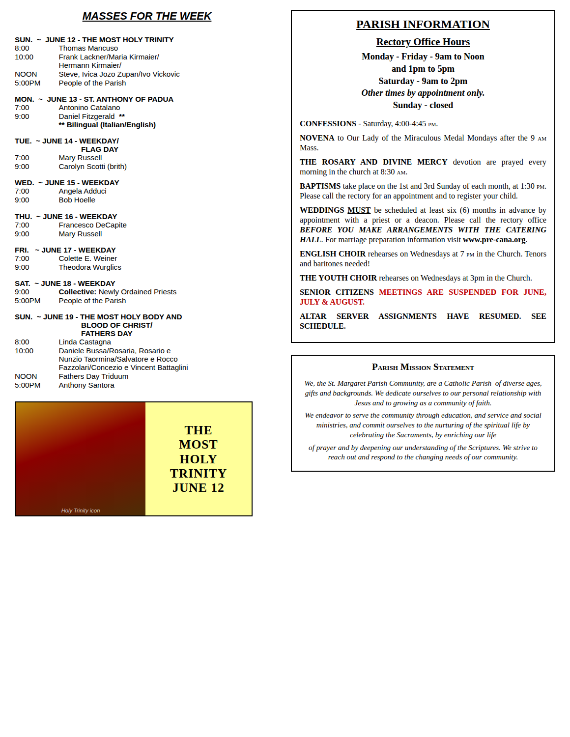MASSES FOR THE WEEK
SUN. ~ JUNE 12 - THE MOST HOLY TRINITY
| 8:00 | Thomas Mancuso |
| 10:00 | Frank Lackner/Maria Kirmaier/ Hermann Kirmaier/ |
| NOON | Steve, Ivica Jozo Zupan/Ivo Vickovic |
| 5:00PM | People of the Parish |
MON. ~ JUNE 13 - ST. ANTHONY OF PADUA
| 7:00 | Antonino Catalano |
| 9:00 | Daniel Fitzgerald ** ** Bilingual (Italian/English) |
TUE. ~ JUNE 14 - WEEKDAY/
FLAG DAY
| 7:00 | Mary Russell |
| 9:00 | Carolyn Scotti (brith) |
WED. ~ JUNE 15 - WEEKDAY
| 7:00 | Angela Adduci |
| 9:00 | Bob Hoelle |
THU. ~ JUNE 16 - WEEKDAY
| 7:00 | Francesco DeCapite |
| 9:00 | Mary Russell |
FRI. ~ JUNE 17 - WEEKDAY
| 7:00 | Colette E. Weiner |
| 9:00 | Theodora Wurglics |
SAT. ~ JUNE 18 - WEEKDAY
| 9:00 | Collective: Newly Ordained Priests |
| 5:00PM | People of the Parish |
SUN. ~ JUNE 19 - THE MOST HOLY BODY AND
BLOOD OF CHRIST/
FATHERS DAY
| 8:00 | Linda Castagna |
| 10:00 | Daniele Bussa/Rosaria, Rosario e Nunzio Taormina/Salvatore e Rocco Fazzolari/Concezio e Vincent Battaglini |
| NOON | Fathers Day Triduum |
| 5:00PM | Anthony Santora |
THE
MOST
HOLY
TRINITY
JUNE 12
PARISH INFORMATION
Rectory Office Hours
Monday - Friday - 9am to Noon
and 1pm to 5pm
Saturday - 9am to 2pm
Other times by appointment only.
Sunday - closed
CONFESSIONS - Saturday, 4:00-4:45 pm.
NOVENA to Our Lady of the Miraculous Medal Mondays after the 9 am Mass.
THE ROSARY AND DIVINE MERCY devotion are prayed every morning in the church at 8:30 am.
BAPTISMS take place on the 1st and 3rd Sunday of each month, at 1:30 pm. Please call the rectory for an appointment and to register your child.
WEDDINGS MUST be scheduled at least six (6) months in advance by appointment with a priest or a deacon. Please call the rectory office BEFORE YOU MAKE ARRANGEMENTS WITH THE CATERING HALL. For marriage preparation information visit www.pre-cana.org.
ENGLISH CHOIR rehearses on Wednesdays at 7 pm in the Church. Tenors and baritones needed!
THE YOUTH CHOIR rehearses on Wednesdays at 3pm in the Church.
SENIOR CITIZENS MEETINGS ARE SUSPENDED FOR JUNE, JULY & AUGUST.
ALTAR SERVER ASSIGNMENTS HAVE RESUMED. SEE SCHEDULE.
Parish Mission Statement
We, the St. Margaret Parish Community, are a Catholic Parish of diverse ages, gifts and backgrounds. We dedicate ourselves to our personal relationship with Jesus and to growing as a community of faith.
We endeavor to serve the community through education, and service and social ministries, and commit ourselves to the nurturing of the spiritual life by celebrating the Sacraments, by enriching our life
of prayer and by deepening our understanding of the Scriptures. We strive to reach out and respond to the changing needs of our community.